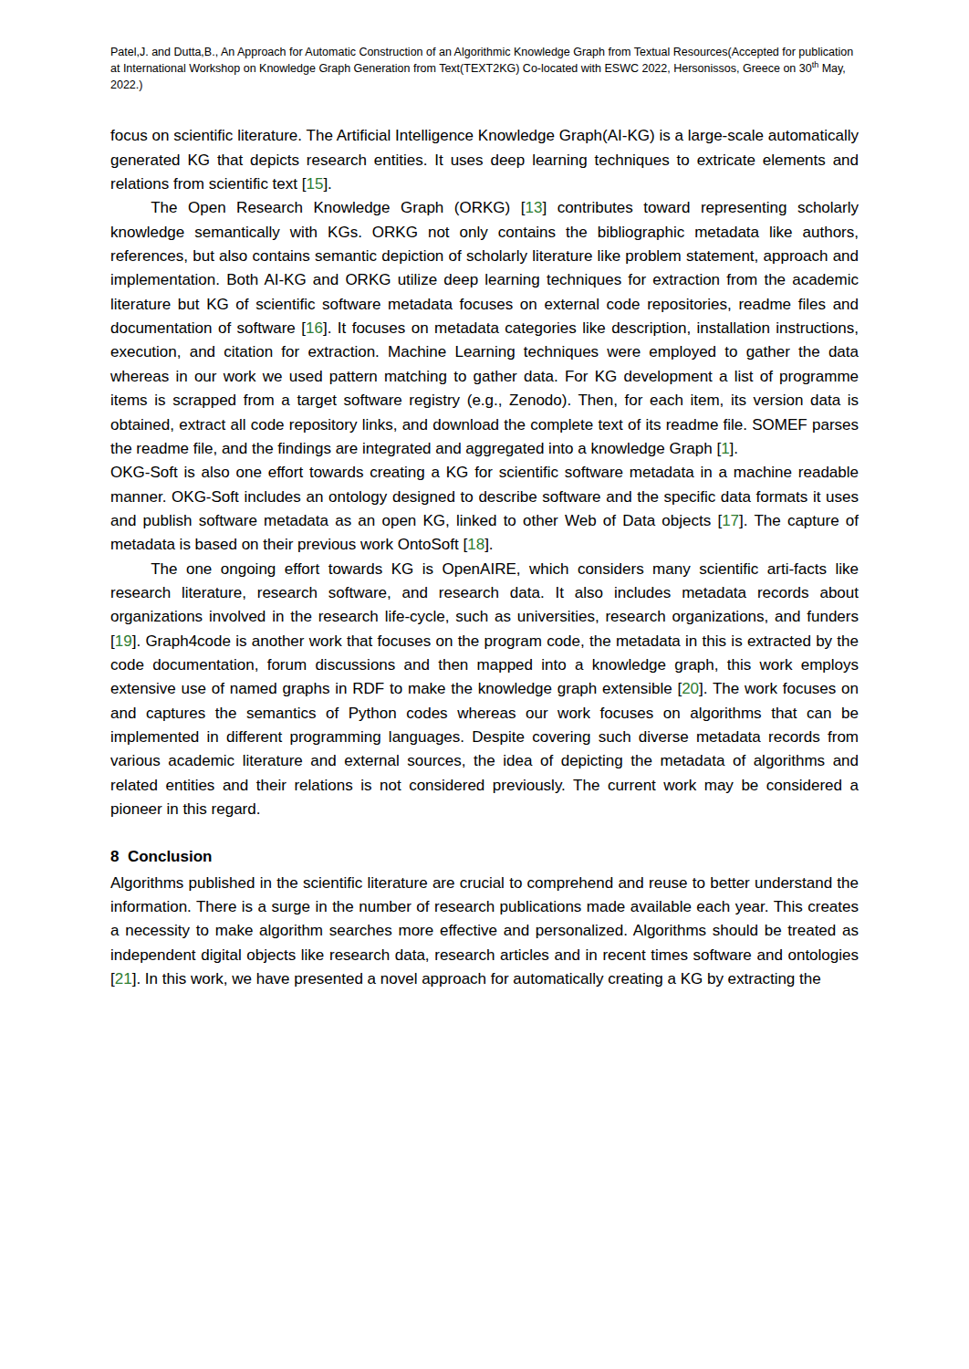Patel,J. and Dutta,B., An Approach for Automatic Construction of an Algorithmic Knowledge Graph from Textual Resources(Accepted for publication at International Workshop on Knowledge Graph Generation from Text(TEXT2KG) Co-located with ESWC 2022, Hersonissos, Greece on 30th May, 2022.)
focus on scientific literature. The Artificial Intelligence Knowledge Graph(AI-KG) is a large-scale automatically generated KG that depicts research entities. It uses deep learning techniques to extricate elements and relations from scientific text [15].
The Open Research Knowledge Graph (ORKG) [13] contributes toward representing scholarly knowledge semantically with KGs. ORKG not only contains the bibliographic metadata like authors, references, but also contains semantic depiction of scholarly literature like problem statement, approach and implementation. Both AI-KG and ORKG utilize deep learning techniques for extraction from the academic literature but KG of scientific software metadata focuses on external code repositories, readme files and documentation of software [16]. It focuses on metadata categories like description, installation instructions, execution, and citation for extraction. Machine Learning techniques were employed to gather the data whereas in our work we used pattern matching to gather data. For KG development a list of programme items is scrapped from a target software registry (e.g., Zenodo). Then, for each item, its version data is obtained, extract all code repository links, and download the complete text of its readme file. SOMEF parses the readme file, and the findings are integrated and aggregated into a knowledge Graph [1].
OKG-Soft is also one effort towards creating a KG for scientific software metadata in a machine readable manner. OKG-Soft includes an ontology designed to describe software and the specific data formats it uses and publish software metadata as an open KG, linked to other Web of Data objects [17]. The capture of metadata is based on their previous work OntoSoft [18].
The one ongoing effort towards KG is OpenAIRE, which considers many scientific arti-facts like research literature, research software, and research data. It also includes metadata records about organizations involved in the research life-cycle, such as universities, research organizations, and funders [19]. Graph4code is another work that focuses on the program code, the metadata in this is extracted by the code documentation, forum discussions and then mapped into a knowledge graph, this work employs extensive use of named graphs in RDF to make the knowledge graph extensible [20]. The work focuses on and captures the semantics of Python codes whereas our work focuses on algorithms that can be implemented in different programming languages. Despite covering such diverse metadata records from various academic literature and external sources, the idea of depicting the metadata of algorithms and related entities and their relations is not considered previously. The current work may be considered a pioneer in this regard.
8 Conclusion
Algorithms published in the scientific literature are crucial to comprehend and reuse to better understand the information. There is a surge in the number of research publications made available each year. This creates a necessity to make algorithm searches more effective and personalized. Algorithms should be treated as independent digital objects like research data, research articles and in recent times software and ontologies [21]. In this work, we have presented a novel approach for automatically creating a KG by extracting the